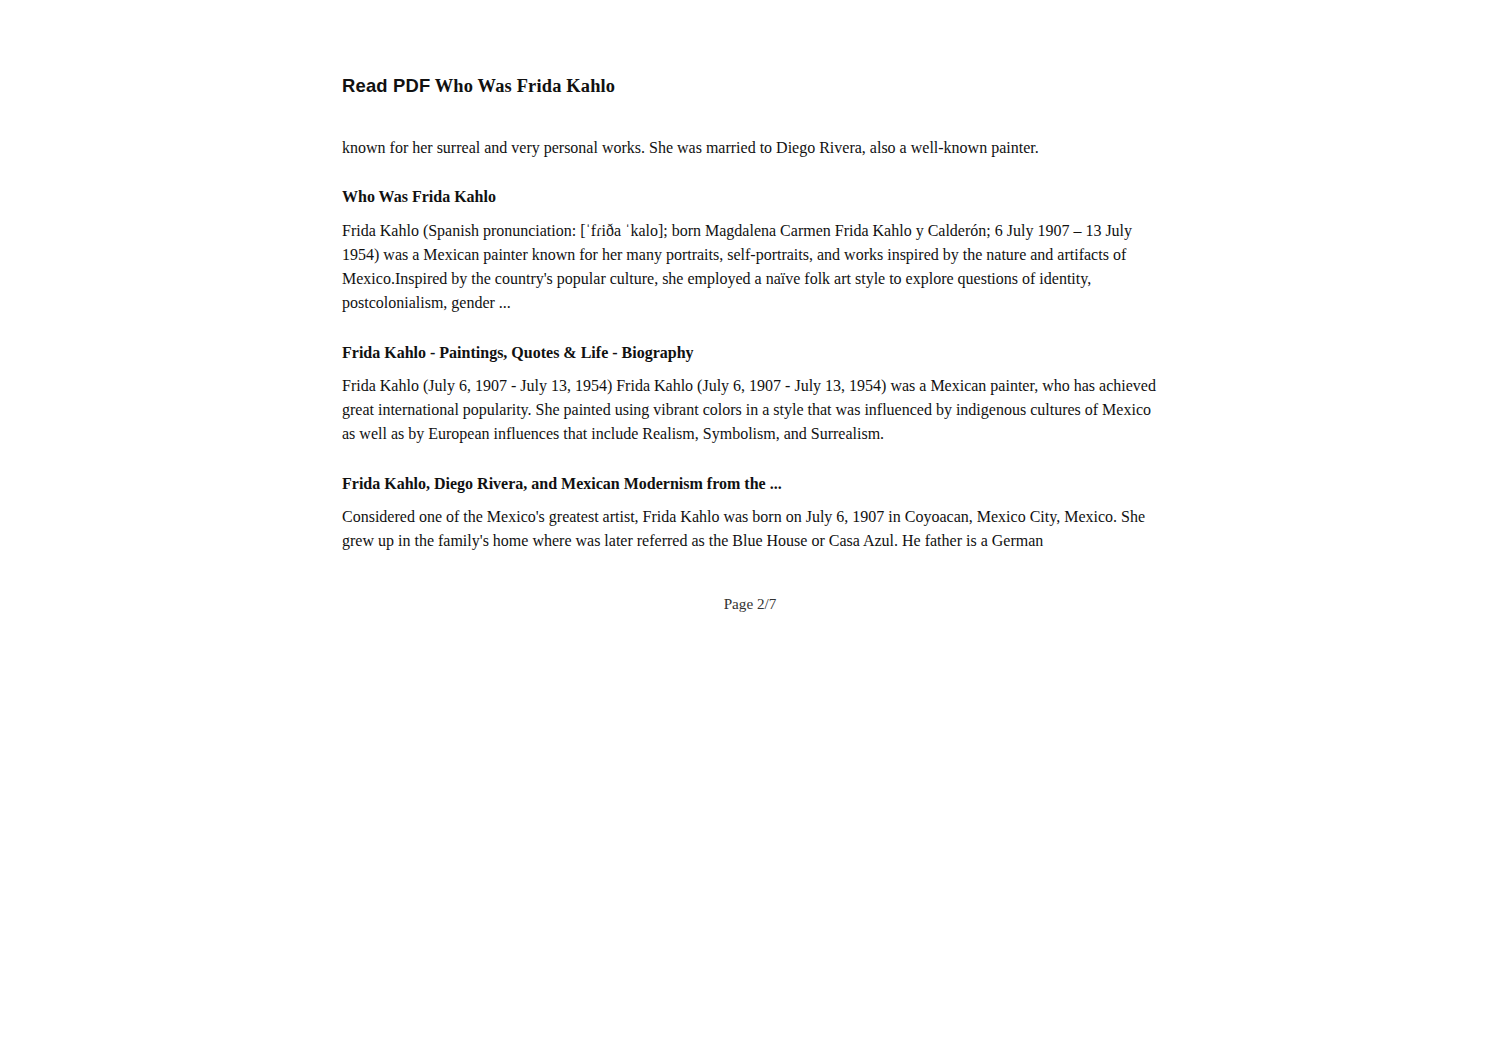Read PDF Who Was Frida Kahlo
known for her surreal and very personal works. She was married to Diego Rivera, also a well-known painter.
Who Was Frida Kahlo
Frida Kahlo (Spanish pronunciation: [ˈfɾiða ˈkalo]; born Magdalena Carmen Frida Kahlo y Calderón; 6 July 1907 – 13 July 1954) was a Mexican painter known for her many portraits, self-portraits, and works inspired by the nature and artifacts of Mexico.Inspired by the country's popular culture, she employed a naïve folk art style to explore questions of identity, postcolonialism, gender ...
Frida Kahlo - Paintings, Quotes & Life - Biography
Frida Kahlo (July 6, 1907 - July 13, 1954) Frida Kahlo (July 6, 1907 - July 13, 1954) was a Mexican painter, who has achieved great international popularity. She painted using vibrant colors in a style that was influenced by indigenous cultures of Mexico as well as by European influences that include Realism, Symbolism, and Surrealism.
Frida Kahlo, Diego Rivera, and Mexican Modernism from the ...
Considered one of the Mexico's greatest artist, Frida Kahlo was born on July 6, 1907 in Coyoacan, Mexico City, Mexico. She grew up in the family's home where was later referred as the Blue House or Casa Azul. He father is a German
Page 2/7